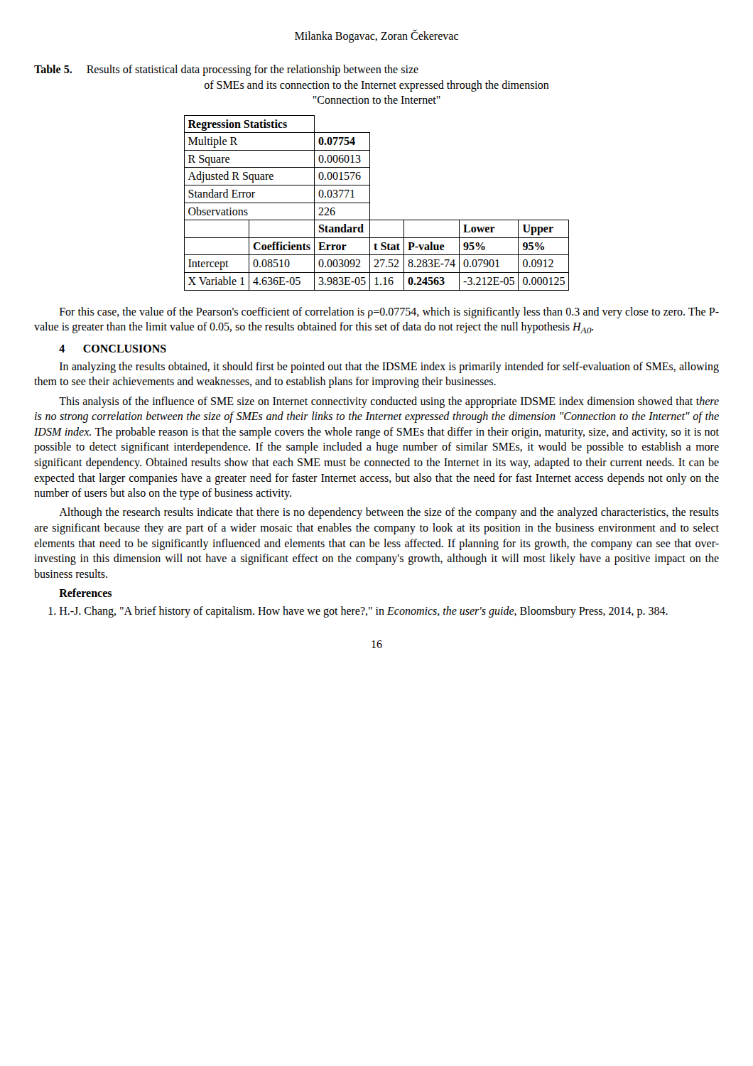Milanka Bogavac, Zoran Čekerevac
Table 5. Results of statistical data processing for the relationship between the size
of SMEs and its connection to the Internet expressed through the dimension
"Connection to the Internet"
| Regression Statistics | | | | | |
| Multiple R | 0.07754 | | | | |
| R Square | 0.006013 | | | | |
| Adjusted R Square | 0.001576 | | | | |
| Standard Error | 0.03771 | | | | |
| Observations | 226 | | | | |
| | | Standard | | | Lower | Upper |
| | Coefficients | Error | t Stat | P-value | 95% | 95% |
| Intercept | 0.08510 | 0.003092 | 27.52 | 8.283E-74 | 0.07901 | 0.0912 |
| X Variable 1 | 4.636E-05 | 3.983E-05 | 1.16 | 0.24563 | -3.212E-05 | 0.000125 |
For this case, the value of the Pearson's coefficient of correlation is ρ=0.07754, which is significantly less than 0.3 and very close to zero. The P-value is greater than the limit value of 0.05, so the results obtained for this set of data do not reject the null hypothesis HA0.
4 CONCLUSIONS
In analyzing the results obtained, it should first be pointed out that the IDSME index is primarily intended for self-evaluation of SMEs, allowing them to see their achievements and weaknesses, and to establish plans for improving their businesses.
This analysis of the influence of SME size on Internet connectivity conducted using the appropriate IDSME index dimension showed that there is no strong correlation between the size of SMEs and their links to the Internet expressed through the dimension "Connection to the Internet" of the IDSM index. The probable reason is that the sample covers the whole range of SMEs that differ in their origin, maturity, size, and activity, so it is not possible to detect significant interdependence. If the sample included a huge number of similar SMEs, it would be possible to establish a more significant dependency. Obtained results show that each SME must be connected to the Internet in its way, adapted to their current needs. It can be expected that larger companies have a greater need for faster Internet access, but also that the need for fast Internet access depends not only on the number of users but also on the type of business activity.
Although the research results indicate that there is no dependency between the size of the company and the analyzed characteristics, the results are significant because they are part of a wider mosaic that enables the company to look at its position in the business environment and to select elements that need to be significantly influenced and elements that can be less affected. If planning for its growth, the company can see that over-investing in this dimension will not have a significant effect on the company's growth, although it will most likely have a positive impact on the business results.
References
H.-J. Chang, "A brief history of capitalism. How have we got here?," in Economics, the user's guide, Bloomsbury Press, 2014, p. 384.
16